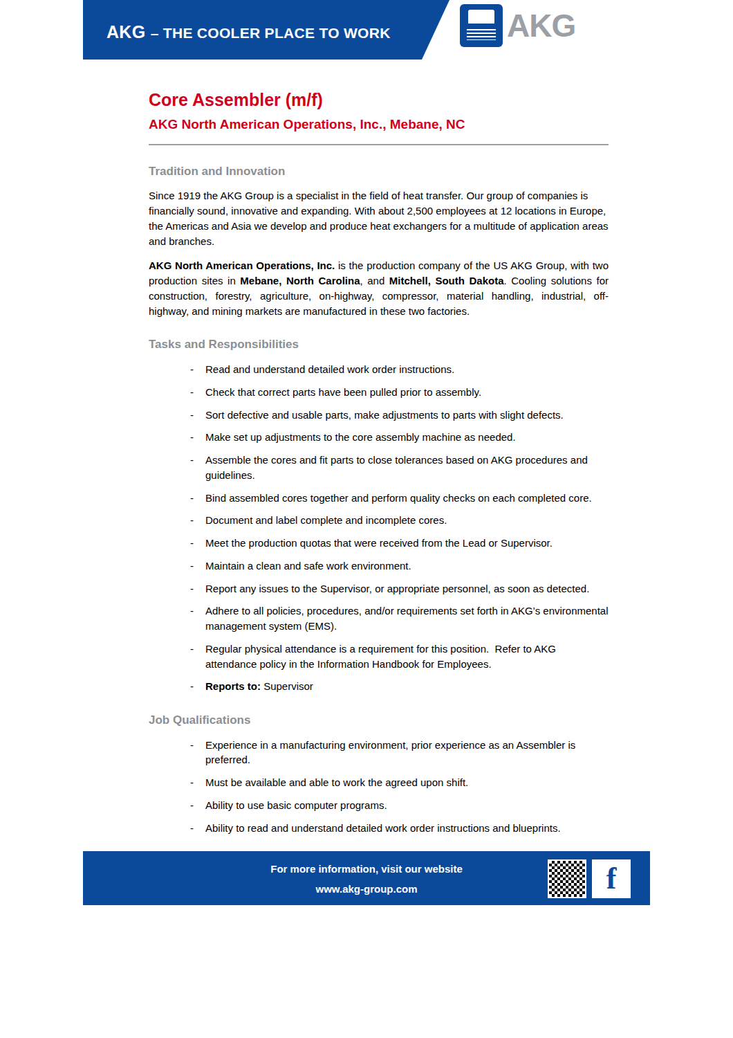AKG – THE COOLER PLACE TO WORK
AKG
Core Assembler (m/f)
AKG North American Operations, Inc., Mebane, NC
Tradition and Innovation
Since 1919 the AKG Group is a specialist in the field of heat transfer. Our group of companies is financially sound, innovative and expanding. With about 2,500 employees at 12 locations in Europe, the Americas and Asia we develop and produce heat exchangers for a multitude of application areas and branches.
AKG North American Operations, Inc. is the production company of the US AKG Group, with two production sites in Mebane, North Carolina, and Mitchell, South Dakota. Cooling solutions for construction, forestry, agriculture, on-highway, compressor, material handling, industrial, off-highway, and mining markets are manufactured in these two factories.
Tasks and Responsibilities
Read and understand detailed work order instructions.
Check that correct parts have been pulled prior to assembly.
Sort defective and usable parts, make adjustments to parts with slight defects.
Make set up adjustments to the core assembly machine as needed.
Assemble the cores and fit parts to close tolerances based on AKG procedures and guidelines.
Bind assembled cores together and perform quality checks on each completed core.
Document and label complete and incomplete cores.
Meet the production quotas that were received from the Lead or Supervisor.
Maintain a clean and safe work environment.
Report any issues to the Supervisor, or appropriate personnel, as soon as detected.
Adhere to all policies, procedures, and/or requirements set forth in AKG’s environmental management system (EMS).
Regular physical attendance is a requirement for this position. Refer to AKG attendance policy in the Information Handbook for Employees.
Reports to: Supervisor
Job Qualifications
Experience in a manufacturing environment, prior experience as an Assembler is preferred.
Must be available and able to work the agreed upon shift.
Ability to use basic computer programs.
Ability to read and understand detailed work order instructions and blueprints.
For more information, visit our website
www.akg-group.com
f